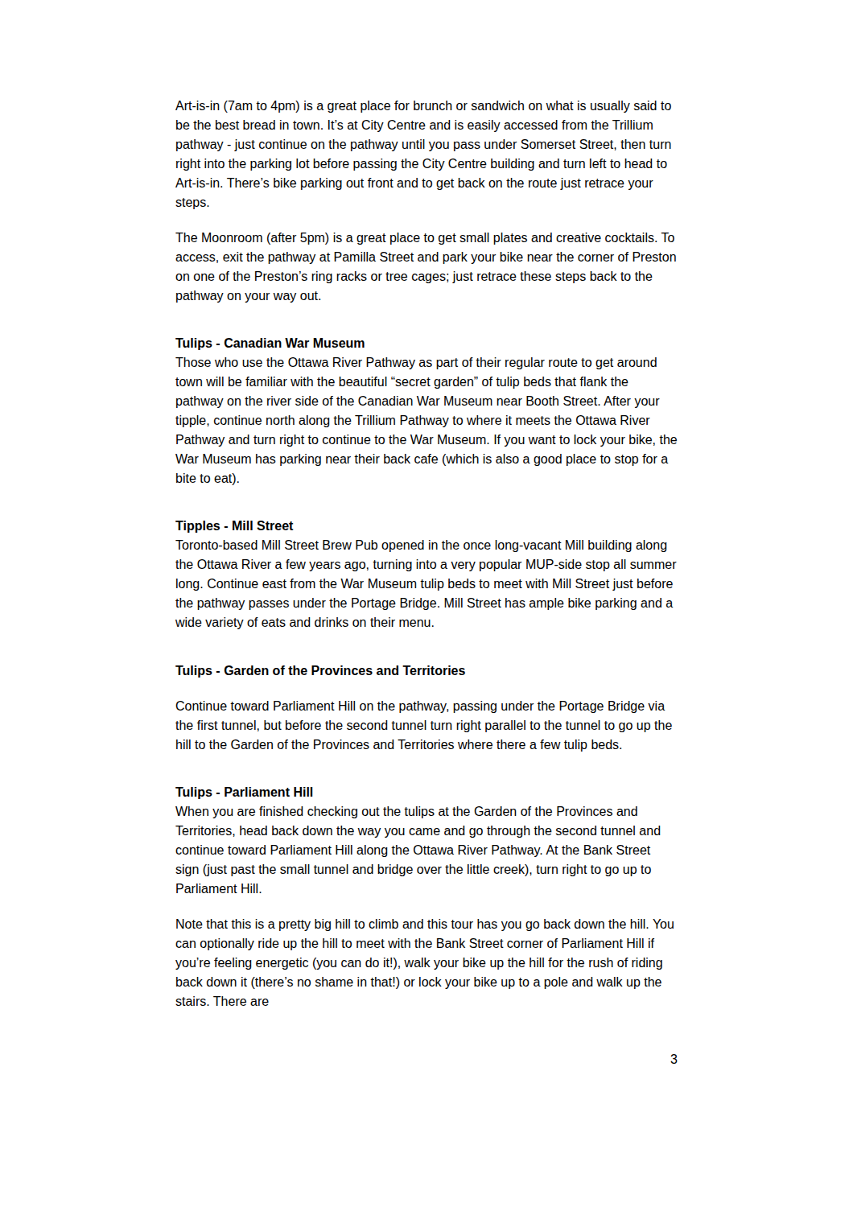Art-is-in (7am to 4pm) is a great place for brunch or sandwich on what is usually said to be the best bread in town. It’s at City Centre and is easily accessed from the Trillium pathway - just continue on the pathway until you pass under Somerset Street, then turn right into the parking lot before passing the City Centre building and turn left to head to Art-is-in. There’s bike parking out front and to get back on the route just retrace your steps.
The Moonroom (after 5pm) is a great place to get small plates and creative cocktails. To access, exit the pathway at Pamilla Street and park your bike near the corner of Preston on one of the Preston’s ring racks or tree cages; just retrace these steps back to the pathway on your way out.
Tulips - Canadian War Museum
Those who use the Ottawa River Pathway as part of their regular route to get around town will be familiar with the beautiful “secret garden” of tulip beds that flank the pathway on the river side of the Canadian War Museum near Booth Street. After your tipple, continue north along the Trillium Pathway to where it meets the Ottawa River Pathway and turn right to continue to the War Museum. If you want to lock your bike, the War Museum has parking near their back cafe (which is also a good place to stop for a bite to eat).
Tipples - Mill Street
Toronto-based Mill Street Brew Pub opened in the once long-vacant Mill building along the Ottawa River a few years ago, turning into a very popular MUP-side stop all summer long. Continue east from the War Museum tulip beds to meet with Mill Street just before the pathway passes under the Portage Bridge. Mill Street has ample bike parking and a wide variety of eats and drinks on their menu.
Tulips - Garden of the Provinces and Territories
Continue toward Parliament Hill on the pathway, passing under the Portage Bridge via the first tunnel, but before the second tunnel turn right parallel to the tunnel to go up the hill to the Garden of the Provinces and Territories where there a few tulip beds.
Tulips - Parliament Hill
When you are finished checking out the tulips at the Garden of the Provinces and Territories, head back down the way you came and go through the second tunnel and continue toward Parliament Hill along the Ottawa River Pathway. At the Bank Street sign (just past the small tunnel and bridge over the little creek), turn right to go up to Parliament Hill.
Note that this is a pretty big hill to climb and this tour has you go back down the hill. You can optionally ride up the hill to meet with the Bank Street corner of Parliament Hill if you’re feeling energetic (you can do it!), walk your bike up the hill for the rush of riding back down it (there’s no shame in that!) or lock your bike up to a pole and walk up the stairs. There are
3